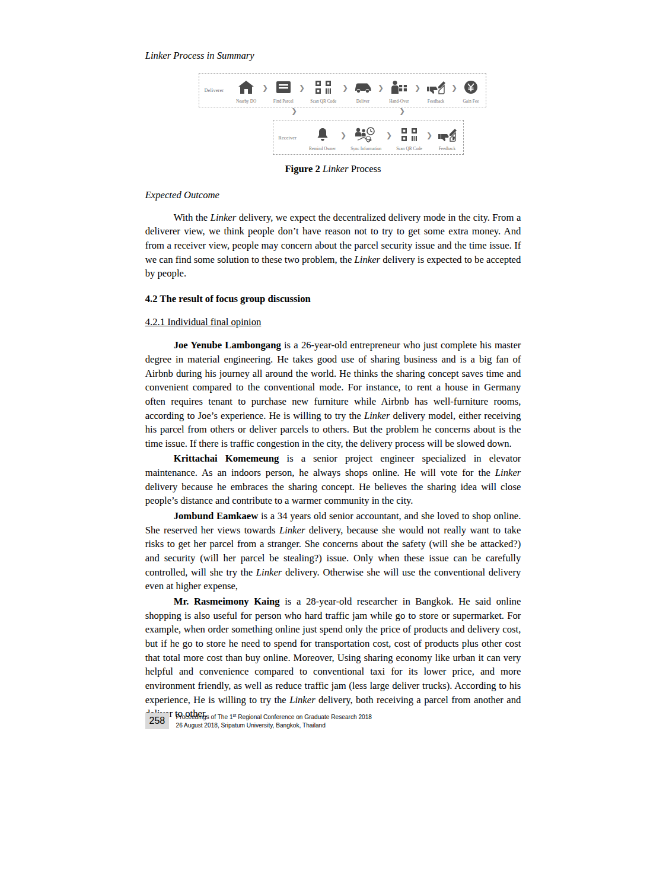Linker Process in Summary
Deliverer
Nearby DO
❯
Find Parcel
❯
Scan QR Code
❯
Deliver
❯
Hand-Over
❯
Feedback
❯
Gain Fee
❯ ❯
Receiver
Remind Owner
❯
Sync Information
❯
Scan QR Code
❯
Feedback
Figure 2 Linker Process
Expected Outcome
With the Linker delivery, we expect the decentralized delivery mode in the city. From a deliverer view, we think people don’t have reason not to try to get some extra money. And from a receiver view, people may concern about the parcel security issue and the time issue. If we can find some solution to these two problem, the Linker delivery is expected to be accepted by people.
4.2 The result of focus group discussion
4.2.1 Individual final opinion
Joe Yenube Lambongang is a 26-year-old entrepreneur who just complete his master degree in material engineering. He takes good use of sharing business and is a big fan of Airbnb during his journey all around the world. He thinks the sharing concept saves time and convenient compared to the conventional mode. For instance, to rent a house in Germany often requires tenant to purchase new furniture while Airbnb has well-furniture rooms, according to Joe’s experience. He is willing to try the Linker delivery model, either receiving his parcel from others or deliver parcels to others. But the problem he concerns about is the time issue. If there is traffic congestion in the city, the delivery process will be slowed down.
Krittachai Komemeung is a senior project engineer specialized in elevator maintenance. As an indoors person, he always shops online. He will vote for the Linker delivery because he embraces the sharing concept. He believes the sharing idea will close people’s distance and contribute to a warmer community in the city.
Jombund Eamkaew is a 34 years old senior accountant, and she loved to shop online. She reserved her views towards Linker delivery, because she would not really want to take risks to get her parcel from a stranger. She concerns about the safety (will she be attacked?) and security (will her parcel be stealing?) issue. Only when these issue can be carefully controlled, will she try the Linker delivery. Otherwise she will use the conventional delivery even at higher expense,
Mr. Rasmeimony Kaing is a 28-year-old researcher in Bangkok. He said online shopping is also useful for person who hard traffic jam while go to store or supermarket. For example, when order something online just spend only the price of products and delivery cost, but if he go to store he need to spend for transportation cost, cost of products plus other cost that total more cost than buy online. Moreover, Using sharing economy like urban it can very helpful and convenience compared to conventional taxi for its lower price, and more environment friendly, as well as reduce traffic jam (less large deliver trucks). According to his experience, He is willing to try the Linker delivery, both receiving a parcel from another and deliver to other.
258
Proceedings of The 1st Regional Conference on Graduate Research 2018
26 August 2018, Sripatum University, Bangkok, Thailand